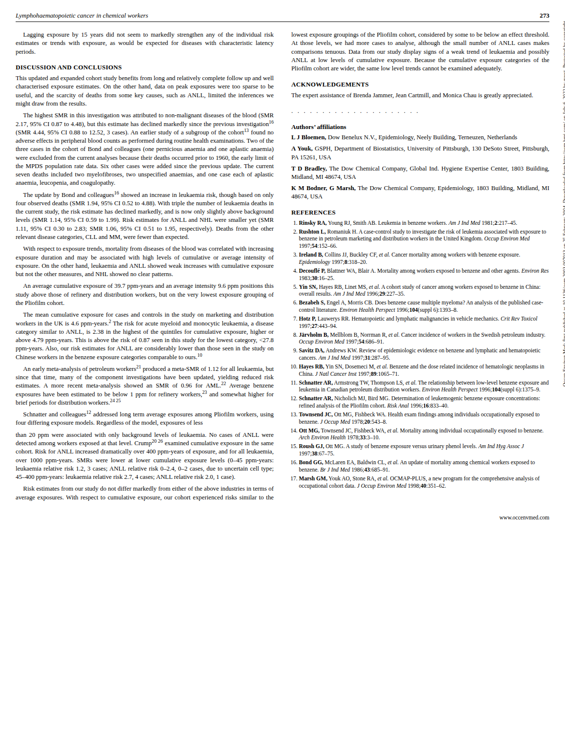Lymphohaematopoietic cancer in chemical workers 273
Occup Environ Med: first published as 10.1136/oem.2003.007013 on 25 February 2004. Downloaded from http://oem.bmj.com/ on July 6, 2022 by guest. Protected by copyright.
Lagging exposure by 15 years did not seem to markedly strengthen any of the individual risk estimates or trends with exposure, as would be expected for diseases with characteristic latency periods.
Discussion and conclusions
This updated and expanded cohort study benefits from long and relatively complete follow up and well characterised exposure estimates. On the other hand, data on peak exposures were too sparse to be useful, and the scarcity of deaths from some key causes, such as ANLL, limited the inferences we might draw from the results.
The highest SMR in this investigation was attributed to non-malignant diseases of the blood (SMR 2.17, 95% CI 0.87 to 4.48), but this estimate has declined markedly since the previous investigation16 (SMR 4.44, 95% CI 0.88 to 12.52, 3 cases). An earlier study of a subgroup of the cohort13 found no adverse effects in peripheral blood counts as performed during routine health examinations. Two of the three cases in the cohort of Bond and colleagues (one pernicious anaemia and one aplastic anaemia) were excluded from the current analyses because their deaths occurred prior to 1960, the early limit of the MPDS population rate data. Six other cases were added since the previous update. The current seven deaths included two myelofibroses, two unspecified anaemias, and one case each of aplastic anaemia, leucopenia, and coagulopathy.
The update by Bond and colleagues16 showed an increase in leukaemia risk, though based on only four observed deaths (SMR 1.94, 95% CI 0.52 to 4.88). With triple the number of leukaemia deaths in the current study, the risk estimate has declined markedly, and is now only slightly above background levels (SMR 1.14, 95% CI 0.59 to 1.99). Risk estimates for ANLL and NHL were smaller yet (SMR 1.11, 95% CI 0.30 to 2.83; SMR 1.06, 95% CI 0.51 to 1.95, respectively). Deaths from the other relevant disease categories, CLL and MM, were fewer than expected.
With respect to exposure trends, mortality from diseases of the blood was correlated with increasing exposure duration and may be associated with high levels of cumulative or average intensity of exposure. On the other hand, leukaemia and ANLL showed weak increases with cumulative exposure but not the other measures, and NHL showed no clear patterns.
An average cumulative exposure of 39.7 ppm-years and an average intensity 9.6 ppm positions this study above those of refinery and distribution workers, but on the very lowest exposure grouping of the Pliofilm cohort.
The mean cumulative exposure for cases and controls in the study on marketing and distribution workers in the UK is 4.6 ppm-years.2 The risk for acute myeloid and monocytic leukaemia, a disease category similar to ANLL, is 2.38 in the highest of the quintiles for cumulative exposure, higher or above 4.79 ppm-years. This is above the risk of 0.87 seen in this study for the lowest category, <27.8 ppm-years. Also, our risk estimates for ANLL are considerably lower than those seen in the study on Chinese workers in the benzene exposure categories comparable to ours.10
An early meta-analysis of petroleum workers21 produced a meta-SMR of 1.12 for all leukaemia, but since that time, many of the component investigations have been updated, yielding reduced risk estimates. A more recent meta-analysis showed an SMR of 0.96 for AML.22 Average benzene exposures have been estimated to be below 1 ppm for refinery workers,23 and somewhat higher for brief periods for distribution workers.24 25
Schnatter and colleagues12 addressed long term average exposures among Pliofilm workers, using four differing exposure models. Regardless of the model, exposures of less
than 20 ppm were associated with only background levels of leukaemia. No cases of ANLL were detected among workers exposed at that level. Crump20 26 examined cumulative exposure in the same cohort. Risk for ANLL increased dramatically over 400 ppm-years of exposure, and for all leukaemia, over 1000 ppm-years. SMRs were lower at lower cumulative exposure levels (0–45 ppm-years: leukaemia relative risk 1.2, 3 cases; ANLL relative risk 0–2.4, 0–2 cases, due to uncertain cell type; 45–400 ppm-years: leukaemia relative risk 2.7, 4 cases; ANLL relative risk 2.0, 1 case).
Risk estimates from our study do not differ markedly from either of the above industries in terms of average exposures. With respect to cumulative exposure, our cohort experienced risks similar to the lowest exposure groupings of the Pliofilm cohort, considered by some to be below an effect threshold. At those levels, we had more cases to analyse, although the small number of ANLL cases makes comparisons tenuous. Data from our study display signs of a weak trend of leukaemia and possibly ANLL at low levels of cumulative exposure. Because the cumulative exposure categories of the Pliofilm cohort are wider, the same low level trends cannot be examined adequately.
Acknowledgements
The expert assistance of Brenda Jammer, Jean Cartmill, and Monica Chau is greatly appreciated.
. . . . . . . . . . . . . . . . . . . . .
Authors’ affiliations
L J Bloemen, Dow Benelux N.V., Epidemiology, Neely Building, Terneuzen, Netherlands
A Youk, GSPH, Department of Biostatistics, University of Pittsburgh, 130 DeSoto Street, Pittsburgh, PA 15261, USA
T D Bradley, The Dow Chemical Company, Global Ind. Hygiene Expertise Center, 1803 Building, Midland, MI 48674, USA
K M Bodner, G Marsh, The Dow Chemical Company, Epidemiology, 1803 Building, Midland, MI 48674, USA
References
Rinsky RA, Young RJ, Smith AB. Leukemia in benzene workers. Am J Ind Med 1981;2:217–45.
Rushton L, Romaniuk H. A case-control study to investigate the risk of leukemia associated with exposure to benzene in petroleum marketing and distribution workers in the United Kingdom. Occup Environ Med 1997;54:152–66.
Ireland B, Collins JJ, Buckley CF, et al. Cancer mortality among workers with benzene exposure. Epidemiology 1997;8:318–20.
Decouflé P, Blattner WA, Blair A. Mortality among workers exposed to benzene and other agents. Environ Res 1983;30:16–25.
Yin SN, Hayes RB, Linet MS, et al. A cohort study of cancer among workers exposed to benzene in China: overall results. Am J Ind Med 1996;29:227–35.
Bezabeh S, Engel A, Morris CB. Does benzene cause multiple myeloma? An analysis of the published case-control literature. Environ Health Perspect 1996;104(suppl 6):1393–8.
Hotz P, Lauwerys RR. Hematopoietic and lymphatic malignancies in vehicle mechanics. Crit Rev Toxicol 1997;27:443–94.
Järvholm B, Mellblom B, Norrman R, et al. Cancer incidence of workers in the Swedish petroleum industry. Occup Environ Med 1997;54:686–91.
Savitz DA, Andrews KW. Review of epidemiologic evidence on benzene and lymphatic and hematopoietic cancers. Am J Ind Med 1997;31:287–95.
Hayes RB, Yin SN, Dosemeci M, et al. Benzene and the dose related incidence of hematologic neoplasms in China. J Natl Cancer Inst 1997;89:1065–71.
Schnatter AR, Armstrong TW, Thompson LS, et al. The relationship between low-level benzene exposure and leukemia in Canadian petroleum distribution workers. Environ Health Perspect 1996;104(suppl 6):1375–9.
Schnatter AR, Nicholich MJ, Bird MG. Determination of leukemogenic benzene exposure concentrations: refined analysis of the Pliofilm cohort. Risk Anal 1996;16:833–40.
Townsend JC, Ott MG, Fishbeck WA. Health exam findings among individuals occupationally exposed to benzene. J Occup Med 1978;20:543–8.
Ott MG, Townsend JC, Fishbeck WA, et al. Mortality among individual occupationally exposed to benzene. Arch Environ Health 1978;33:3–10.
Roush GJ, Ott MG. A study of benzene exposure versus urinary phenol levels. Am Ind Hyg Assoc J 1997;38:67–75.
Bond GG, McLaren EA, Baldwin CL, et al. An update of mortality among chemical workers exposed to benzene. Br J Ind Med 1986;43:685–91.
Marsh GM, Youk AO, Stone RA, et al. OCMAP-PLUS, a new program for the comprehensive analysis of occupational cohort data. J Occup Environ Med 1998;40:351–62.
www.occenvmed.com